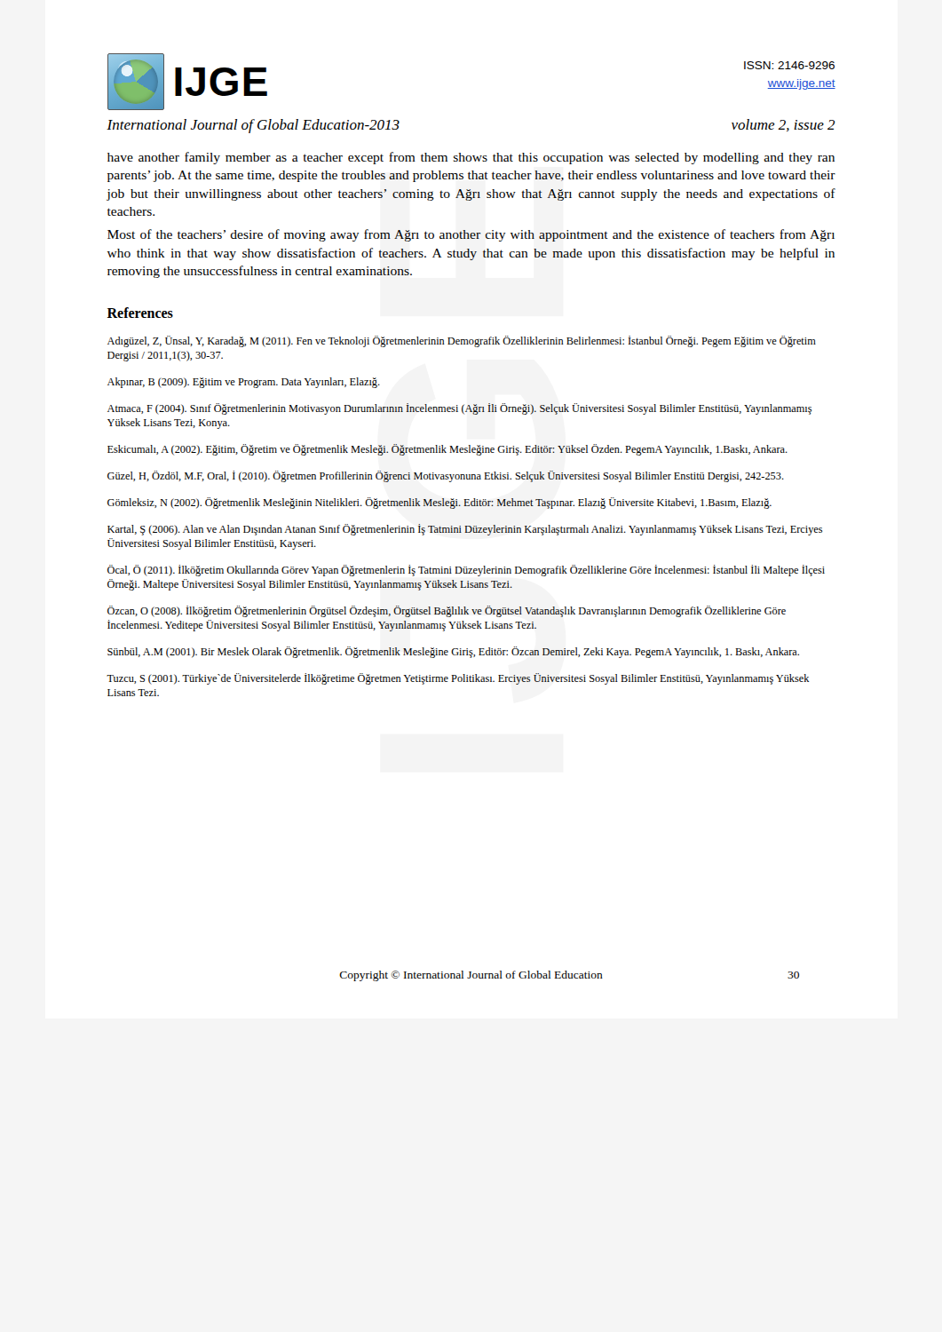IJGE
IJGE
ISSN: 2146-9296
www.ijge.net
International Journal of Global Education-2013 volume 2, issue 2
have another family member as a teacher except from them shows that this occupation was selected by modelling and they ran parents’ job. At the same time, despite the troubles and problems that teacher have, their endless voluntariness and love toward their job but their unwillingness about other teachers’ coming to Ağrı show that Ağrı cannot supply the needs and expectations of teachers.
Most of the teachers’ desire of moving away from Ağrı to another city with appointment and the existence of teachers from Ağrı who think in that way show dissatisfaction of teachers. A study that can be made upon this dissatisfaction may be helpful in removing the unsuccessfulness in central examinations.
References
Adıgüzel, Z, Ünsal, Y, Karadağ, M (2011). Fen ve Teknoloji Öğretmenlerinin Demografik Özelliklerinin Belirlenmesi: İstanbul Örneği. Pegem Eğitim ve Öğretim Dergisi / 2011,1(3), 30-37.
Akpınar, B (2009). Eğitim ve Program. Data Yayınları, Elazığ.
Atmaca, F (2004). Sınıf Öğretmenlerinin Motivasyon Durumlarının İncelenmesi (Ağrı İli Örneği). Selçuk Üniversitesi Sosyal Bilimler Enstitüsü, Yayınlanmamış Yüksek Lisans Tezi, Konya.
Eskicumalı, A (2002). Eğitim, Öğretim ve Öğretmenlik Mesleği. Öğretmenlik Mesleğine Giriş. Editör: Yüksel Özden. PegemA Yayıncılık, 1.Baskı, Ankara.
Güzel, H, Özdöl, M.F, Oral, İ (2010). Öğretmen Profillerinin Öğrenci Motivasyonuna Etkisi. Selçuk Üniversitesi Sosyal Bilimler Enstitü Dergisi, 242-253.
Gömleksiz, N (2002). Öğretmenlik Mesleğinin Nitelikleri. Öğretmenlik Mesleği. Editör: Mehmet Taşpınar. Elazığ Üniversite Kitabevi, 1.Basım, Elazığ.
Kartal, Ş (2006). Alan ve Alan Dışından Atanan Sınıf Öğretmenlerinin İş Tatmini Düzeylerinin Karşılaştırmalı Analizi. Yayınlanmamış Yüksek Lisans Tezi, Erciyes Üniversitesi Sosyal Bilimler Enstitüsü, Kayseri.
Öcal, Ö (2011). İlköğretim Okullarında Görev Yapan Öğretmenlerin İş Tatmini Düzeylerinin Demografik Özelliklerine Göre İncelenmesi: İstanbul İli Maltepe İlçesi Örneği. Maltepe Üniversitesi Sosyal Bilimler Enstitüsü, Yayınlanmamış Yüksek Lisans Tezi.
Özcan, O (2008). İlköğretim Öğretmenlerinin Örgütsel Özdeşim, Örgütsel Bağlılık ve Örgütsel Vatandaşlık Davranışlarının Demografik Özelliklerine Göre İncelenmesi. Yeditepe Üniversitesi Sosyal Bilimler Enstitüsü, Yayınlanmamış Yüksek Lisans Tezi.
Sünbül, A.M (2001). Bir Meslek Olarak Öğretmenlik. Öğretmenlik Mesleğine Giriş, Editör: Özcan Demirel, Zeki Kaya. PegemA Yayıncılık, 1. Baskı, Ankara.
Tuzcu, S (2001). Türkiye`de Üniversitelerde İlköğretime Öğretmen Yetiştirme Politikası. Erciyes Üniversitesi Sosyal Bilimler Enstitüsü, Yayınlanmamış Yüksek Lisans Tezi.
Copyright © International Journal of Global Education 30